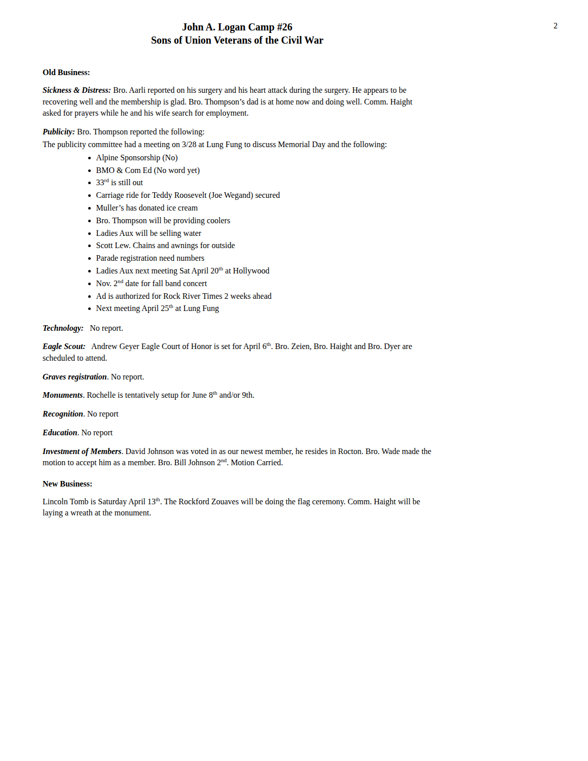2
John A. Logan Camp #26
Sons of Union Veterans of the Civil War
Old Business:
Sickness & Distress: Bro. Aarli reported on his surgery and his heart attack during the surgery. He appears to be recovering well and the membership is glad. Bro. Thompson’s dad is at home now and doing well. Comm. Haight asked for prayers while he and his wife search for employment.
Publicity: Bro. Thompson reported the following:
The publicity committee had a meeting on 3/28 at Lung Fung to discuss Memorial Day and the following:
Alpine Sponsorship (No)
BMO & Com Ed (No word yet)
33rd is still out
Carriage ride for Teddy Roosevelt (Joe Wegand) secured
Muller’s has donated ice cream
Bro. Thompson will be providing coolers
Ladies Aux will be selling water
Scott Lew. Chains and awnings for outside
Parade registration need numbers
Ladies Aux next meeting Sat April 20th at Hollywood
Nov. 2nd date for fall band concert
Ad is authorized for Rock River Times 2 weeks ahead
Next meeting April 25th at Lung Fung
Technology: No report.
Eagle Scout: Andrew Geyer Eagle Court of Honor is set for April 6th. Bro. Zeien, Bro. Haight and Bro. Dyer are scheduled to attend.
Graves registration. No report.
Monuments. Rochelle is tentatively setup for June 8th and/or 9th.
Recognition. No report
Education. No report
Investment of Members. David Johnson was voted in as our newest member, he resides in Rocton. Bro. Wade made the motion to accept him as a member. Bro. Bill Johnson 2nd. Motion Carried.
New Business:
Lincoln Tomb is Saturday April 13th. The Rockford Zouaves will be doing the flag ceremony. Comm. Haight will be laying a wreath at the monument.